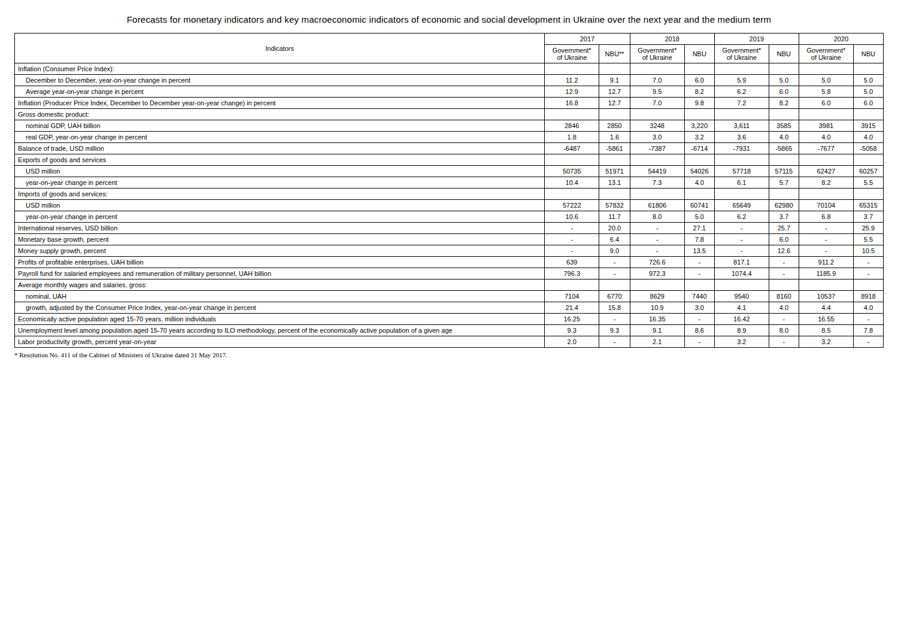Forecasts for monetary indicators and key macroeconomic indicators of economic and social development in Ukraine over the next year and the medium term
| Indicators | 2017 | 2018 | 2019 | 2020 |
| --- | --- | --- | --- | --- |
| Government* of Ukraine | NBU** | Government* of Ukraine | NBU | Government* of Ukraine | NBU | Government* of Ukraine | NBU |
| Inflation (Consumer Price Index): | | | | | | | | |
| December to December, year-on-year change in percent | 11.2 | 9.1 | 7.0 | 6.0 | 5.9 | 5.0 | 5.0 | 5.0 |
| Average year-on-year change in percent | 12.9 | 12.7 | 9.5 | 8.2 | 6.2 | 6.0 | 5.8 | 5.0 |
| Inflation (Producer Price Index, December to December year-on-year change) in percent | 16.8 | 12.7 | 7.0 | 9.8 | 7.2 | 8.2 | 6.0 | 6.0 |
| Gross domestic product: | | | | | | | | |
| nominal GDP, UAH billion | 2846 | 2850 | 3248 | 3,220 | 3,611 | 3585 | 3981 | 3915 |
| real GDP, year-on-year change in percent | 1.8 | 1.6 | 3.0 | 3.2 | 3.6 | 4.0 | 4.0 | 4.0 |
| Balance of trade, USD million | -6487 | -5861 | -7387 | -6714 | -7931 | -5865 | -7677 | -5058 |
| Exports of goods and services | | | | | | | | |
| USD million | 50735 | 51971 | 54419 | 54026 | 57718 | 57115 | 62427 | 60257 |
| year-on-year change in percent | 10.4 | 13.1 | 7.3 | 4.0 | 6.1 | 5.7 | 8.2 | 5.5 |
| Imports of goods and services: | | | | | | | | |
| USD million | 57222 | 57832 | 61806 | 60741 | 65649 | 62980 | 70104 | 65315 |
| year-on-year change in percent | 10.6 | 11.7 | 8.0 | 5.0 | 6.2 | 3.7 | 6.8 | 3.7 |
| International reserves, USD billion | - | 20.0 | - | 27.1 | - | 25.7 | - | 25.9 |
| Monetary base growth, percent | - | 6.4 | - | 7.8 | - | 6.0 | - | 5.5 |
| Money supply growth, percent | - | 9.0 | - | 13.5 | - | 12.6 | - | 10.5 |
| Profits of profitable enterprises, UAH billion | 639 | - | 726.6 | - | 817.1 | - | 911.2 | - |
| Payroll fund for salaried employees and remuneration of military personnel, UAH billion | 796.3 | - | 972.3 | - | 1074.4 | - | 1185.9 | - |
| Average monthly wages and salaries, gross: | | | | | | | | |
| nominal, UAH | 7104 | 6770 | 8629 | 7440 | 9540 | 8160 | 10537 | 8918 |
| growth, adjusted by the Consumer Price Index, year-on-year change in percent | 21.4 | 15.8 | 10.9 | 3.0 | 4.1 | 4.0 | 4.4 | 4.0 |
| Economically active population aged 15-70 years, million individuals | 16.25 | - | 16.35 | - | 16.42 | - | 16.55 | - |
| Unemployment level among population aged 15-70 years according to ILO methodology, percent of the economically active population of a given age | 9.3 | 9.3 | 9.1 | 8.6 | 8.9 | 8.0 | 8.5 | 7.8 |
| Labor productivity growth, percent year-on-year | 2.0 | - | 2.1 | - | 3.2 | - | 3.2 | - |
* Resolution No. 411 of the Cabinet of Ministers of Ukraine dated 31 May 2017.